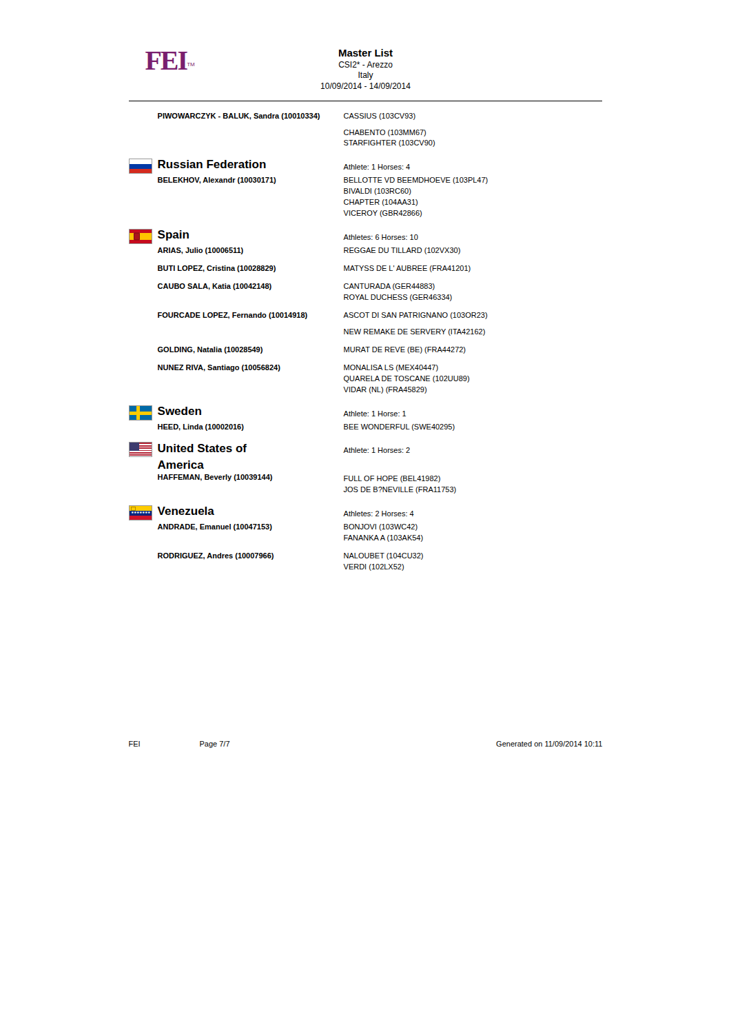FEI TM
Master List
CSI2* - Arezzo
Italy
10/09/2014 - 14/09/2014
| | PIWOWARCZYK - BALUK, Sandra (10010334) | CASSIUS (103CV93) |
| | | CHABENTO (103MM67) STARFIGHTER (103CV90) |
| | Russian Federation | Athlete: 1 Horses: 4 |
| | BELEKHOV, Alexandr (10030171) | BELLOTTE VD BEEMDHOEVE (103PL47) BIVALDI (103RC60) CHAPTER (104AA31) VICEROY (GBR42866) |
| | Spain | Athletes: 6 Horses: 10 |
| | ARIAS, Julio (10006511) | REGGAE DU TILLARD (102VX30) |
| | BUTI LOPEZ, Cristina (10028829) | MATYSS DE L' AUBREE (FRA41201) |
| | CAUBO SALA, Katia (10042148) | CANTURADA (GER44883) ROYAL DUCHESS (GER46334) |
| | FOURCADE LOPEZ, Fernando (10014918) | ASCOT DI SAN PATRIGNANO (103OR23) |
| | | NEW REMAKE DE SERVERY (ITA42162) |
| | GOLDING, Natalia (10028549) | MURAT DE REVE (BE) (FRA44272) |
| | NUNEZ RIVA, Santiago (10056824) | MONALISA LS (MEX40447) QUARELA DE TOSCANE (102UU89) VIDAR (NL) (FRA45829) |
| | Sweden | Athlete: 1 Horse: 1 |
| | HEED, Linda (10002016) | BEE WONDERFUL (SWE40295) |
| | United States of | Athlete: 1 Horses: 2 |
| | America HAFFEMAN, Beverly (10039144) | FULL OF HOPE (BEL41982) JOS DE B?NEVILLE (FRA11753) |
| ★★★★★★★ | Venezuela | Athletes: 2 Horses: 4 |
| | ANDRADE, Emanuel (10047153) | BONJOVI (103WC42) FANANKA A (103AK54) |
| | RODRIGUEZ, Andres (10007966) | NALOUBET (104CU32) VERDI (102LX52) |
| FEI | Page 7/7 | Generated on 11/09/2014 10:11 |